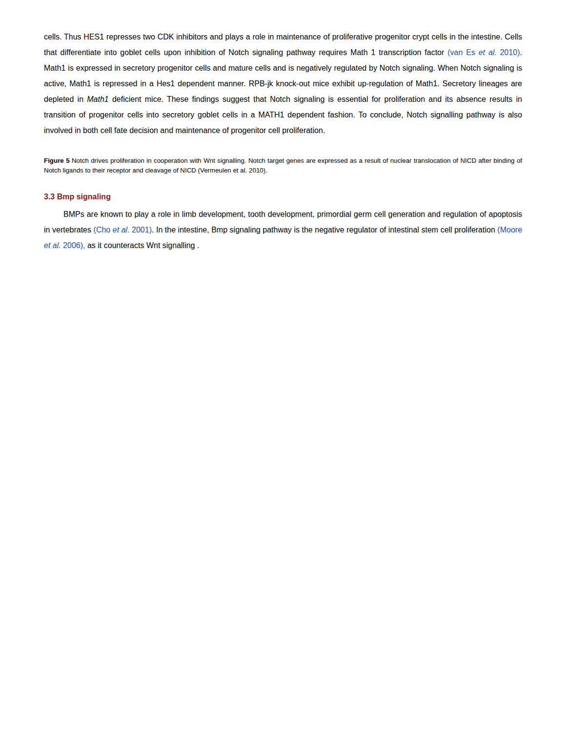cells. Thus HES1 represses two CDK inhibitors and plays a role in maintenance of proliferative progenitor crypt cells in the intestine. Cells that differentiate into goblet cells upon inhibition of Notch signaling pathway requires Math 1 transcription factor (van Es et al. 2010). Math1 is expressed in secretory progenitor cells and mature cells and is negatively regulated by Notch signaling. When Notch signaling is active, Math1 is repressed in a Hes1 dependent manner. RPB-jk knock-out mice exhibit up-regulation of Math1. Secretory lineages are depleted in Math1 deficient mice. These findings suggest that Notch signaling is essential for proliferation and its absence results in transition of progenitor cells into secretory goblet cells in a MATH1 dependent fashion. To conclude, Notch signalling pathway is also involved in both cell fate decision and maintenance of progenitor cell proliferation.
Figure 5 Notch drives proliferation in cooperation with Wnt signalling. Notch target genes are expressed as a result of nuclear translocation of NICD after binding of Notch ligands to their receptor and cleavage of NICD (Vermeulen et al. 2010).
3.3 Bmp signaling
BMPs are known to play a role in limb development, tooth development, primordial germ cell generation and regulation of apoptosis in vertebrates (Cho et al. 2001). In the intestine, Bmp signaling pathway is the negative regulator of intestinal stem cell proliferation (Moore et al. 2006), as it counteracts Wnt signalling .